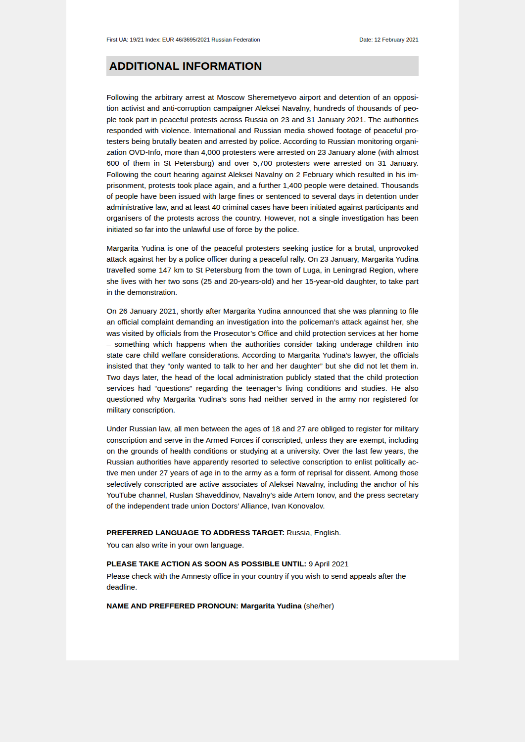First UA: 19/21 Index: EUR 46/3695/2021 Russian Federation
Date: 12 February 2021
ADDITIONAL INFORMATION
Following the arbitrary arrest at Moscow Sheremetyevo airport and detention of an opposition activist and anti-corruption campaigner Aleksei Navalny, hundreds of thousands of people took part in peaceful protests across Russia on 23 and 31 January 2021. The authorities responded with violence. International and Russian media showed footage of peaceful protesters being brutally beaten and arrested by police. According to Russian monitoring organization OVD-Info, more than 4,000 protesters were arrested on 23 January alone (with almost 600 of them in St Petersburg) and over 5,700 protesters were arrested on 31 January. Following the court hearing against Aleksei Navalny on 2 February which resulted in his imprisonment, protests took place again, and a further 1,400 people were detained. Thousands of people have been issued with large fines or sentenced to several days in detention under administrative law, and at least 40 criminal cases have been initiated against participants and organisers of the protests across the country. However, not a single investigation has been initiated so far into the unlawful use of force by the police.
Margarita Yudina is one of the peaceful protesters seeking justice for a brutal, unprovoked attack against her by a police officer during a peaceful rally. On 23 January, Margarita Yudina travelled some 147 km to St Petersburg from the town of Luga, in Leningrad Region, where she lives with her two sons (25 and 20-years-old) and her 15-year-old daughter, to take part in the demonstration.
On 26 January 2021, shortly after Margarita Yudina announced that she was planning to file an official complaint demanding an investigation into the policeman’s attack against her, she was visited by officials from the Prosecutor’s Office and child protection services at her home – something which happens when the authorities consider taking underage children into state care child welfare considerations. According to Margarita Yudina’s lawyer, the officials insisted that they “only wanted to talk to her and her daughter” but she did not let them in. Two days later, the head of the local administration publicly stated that the child protection services had “questions” regarding the teenager’s living conditions and studies. He also questioned why Margarita Yudina’s sons had neither served in the army nor registered for military conscription.
Under Russian law, all men between the ages of 18 and 27 are obliged to register for military conscription and serve in the Armed Forces if conscripted, unless they are exempt, including on the grounds of health conditions or studying at a university. Over the last few years, the Russian authorities have apparently resorted to selective conscription to enlist politically active men under 27 years of age in to the army as a form of reprisal for dissent. Among those selectively conscripted are active associates of Aleksei Navalny, including the anchor of his YouTube channel, Ruslan Shaveddinov, Navalny’s aide Artem Ionov, and the press secretary of the independent trade union Doctors’ Alliance, Ivan Konovalov.
PREFERRED LANGUAGE TO ADDRESS TARGET: Russia, English.
You can also write in your own language.
PLEASE TAKE ACTION AS SOON AS POSSIBLE UNTIL: 9 April 2021
Please check with the Amnesty office in your country if you wish to send appeals after the deadline.
NAME AND PREFFERED PRONOUN: Margarita Yudina (she/her)